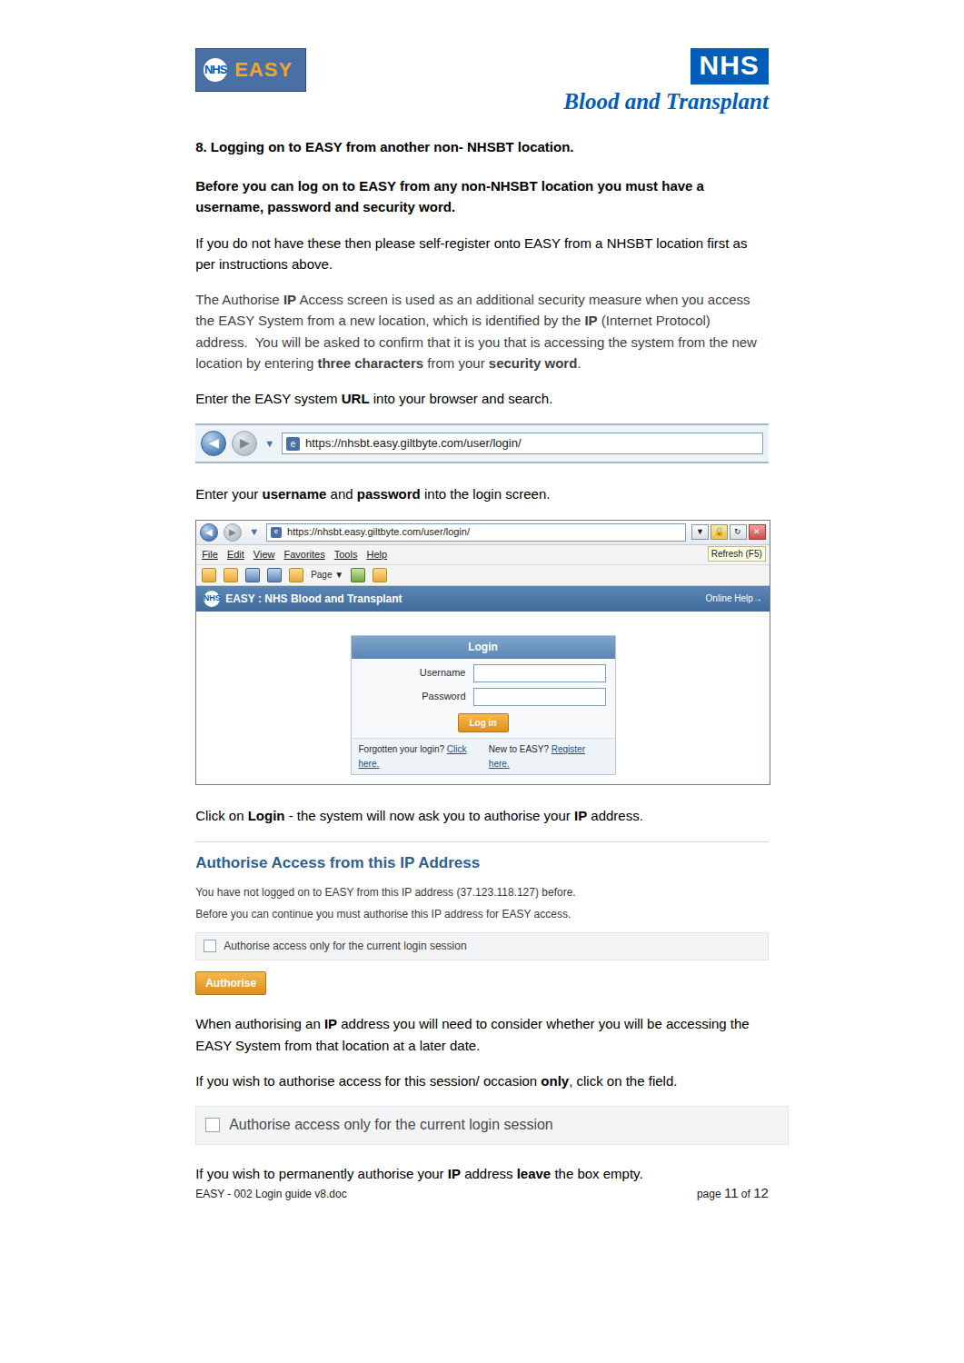NHS
EASY
NHS
Blood and Transplant
8. Logging on to EASY from another non- NHSBT location.
Before you can log on to EASY from any non-NHSBT location you must have a username, password and security word.
If you do not have these then please self-register onto EASY from a NHSBT location first as per instructions above.
The Authorise IP Access screen is used as an additional security measure when you access the EASY System from a new location, which is identified by the IP (Internet Protocol) address. You will be asked to confirm that it is you that is accessing the system from the new location by entering three characters from your security word.
Enter the EASY system URL into your browser and search.
◀
▶
▼
e
https://nhsbt.easy.giltbyte.com/user/login/
Enter your username and password into the login screen.
◀
▶
▼
e
https://nhsbt.easy.giltbyte.com/user/login/
▼
🔒
↻
✕
File Edit View Favorites Tools Help
Refresh (F5)
Page ▼
NHS
EASY : NHS Blood and Transplant
Online Help→
Login
Username
Password
Log in
Forgotten your login? Click here.
New to EASY? Register here.
Click on Login - the system will now ask you to authorise your IP address.
Authorise Access from this IP Address
You have not logged on to EASY from this IP address (37.123.118.127) before.
Before you can continue you must authorise this IP address for EASY access.
Authorise access only for the current login session
Authorise
When authorising an IP address you will need to consider whether you will be accessing the EASY System from that location at a later date.
If you wish to authorise access for this session/ occasion only, click on the field.
Authorise access only for the current login session
If you wish to permanently authorise your IP address leave the box empty.
EASY - 002 Login guide v8.doc
page 11 of 12